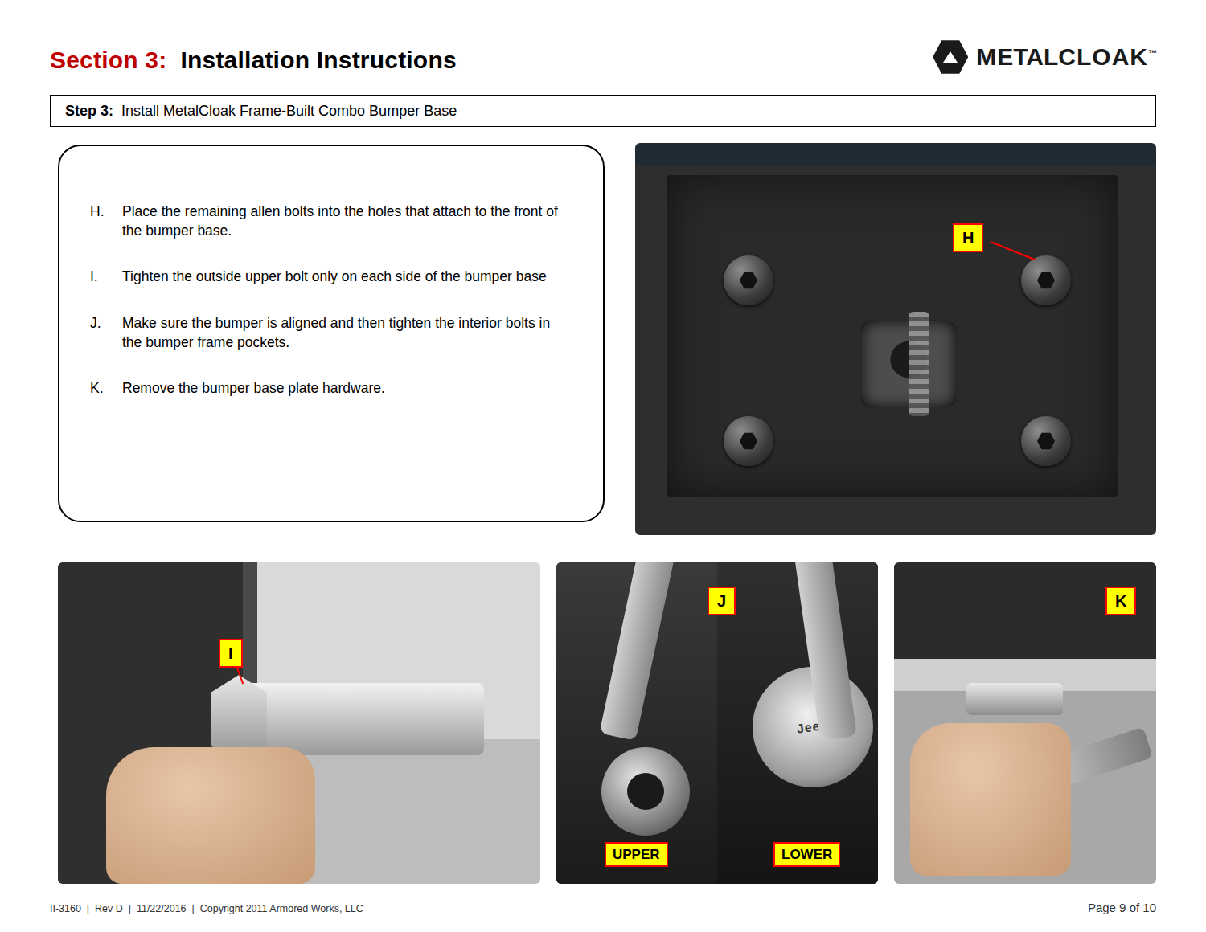Section 3: Installation Instructions
METALCLOAK™
Step 3: Install MetalCloak Frame-Built Combo Bumper Base
H. Place the remaining allen bolts into the holes that attach to the front of the bumper base.
I. Tighten the outside upper bolt only on each side of the bumper base
J. Make sure the bumper is aligned and then tighten the interior bolts in the bumper frame pockets.
K. Remove the bumper base plate hardware.
H
I
Jeep
J
UPPER
LOWER
K
II-3160 | Rev D | 11/22/2016 | Copyright 2011 Armored Works, LLC
Page 9 of 10